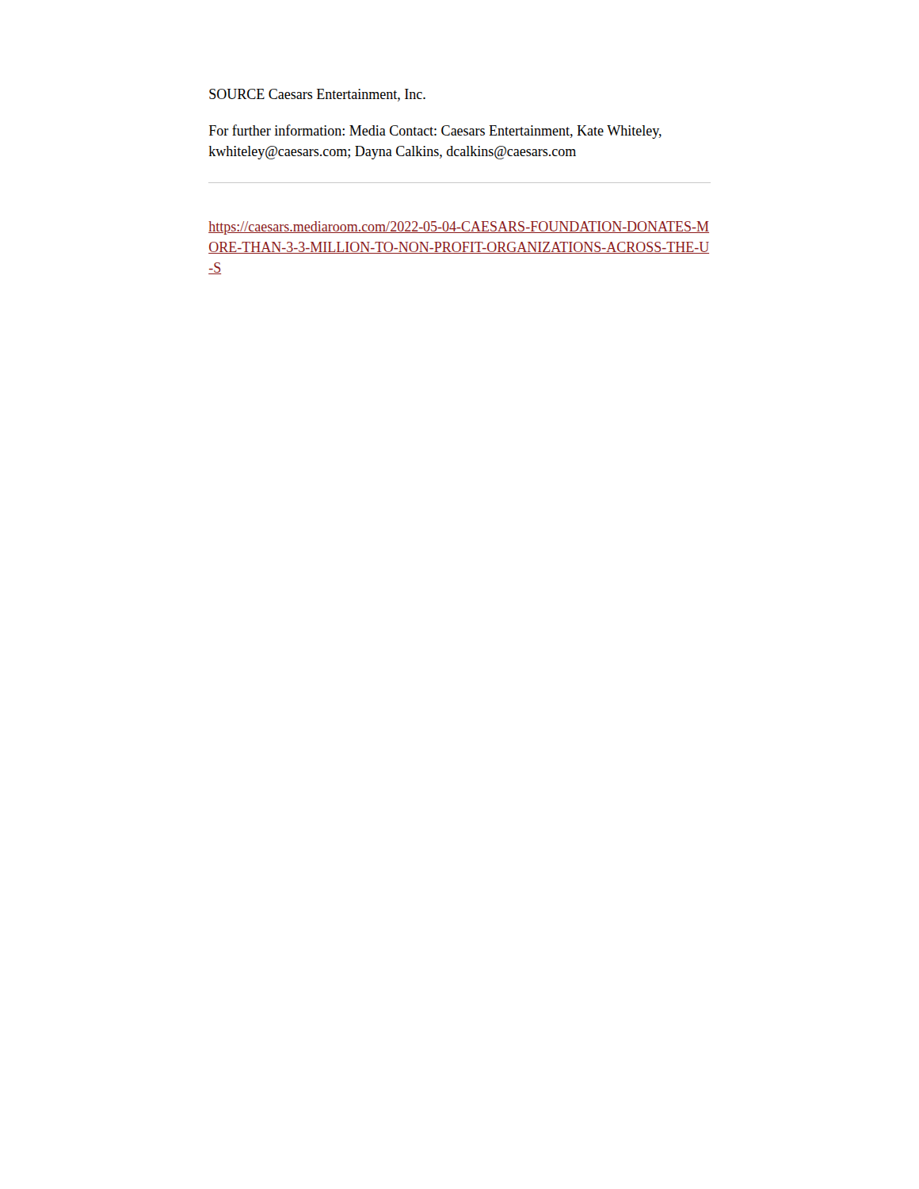SOURCE Caesars Entertainment, Inc.
For further information: Media Contact: Caesars Entertainment, Kate Whiteley, kwhiteley@caesars.com; Dayna Calkins, dcalkins@caesars.com
https://caesars.mediaroom.com/2022-05-04-CAESARS-FOUNDATION-DONATES-MORE-THAN-3-3-MILLION-TO-NON-PROFIT-ORGANIZATIONS-ACROSS-THE-U-S